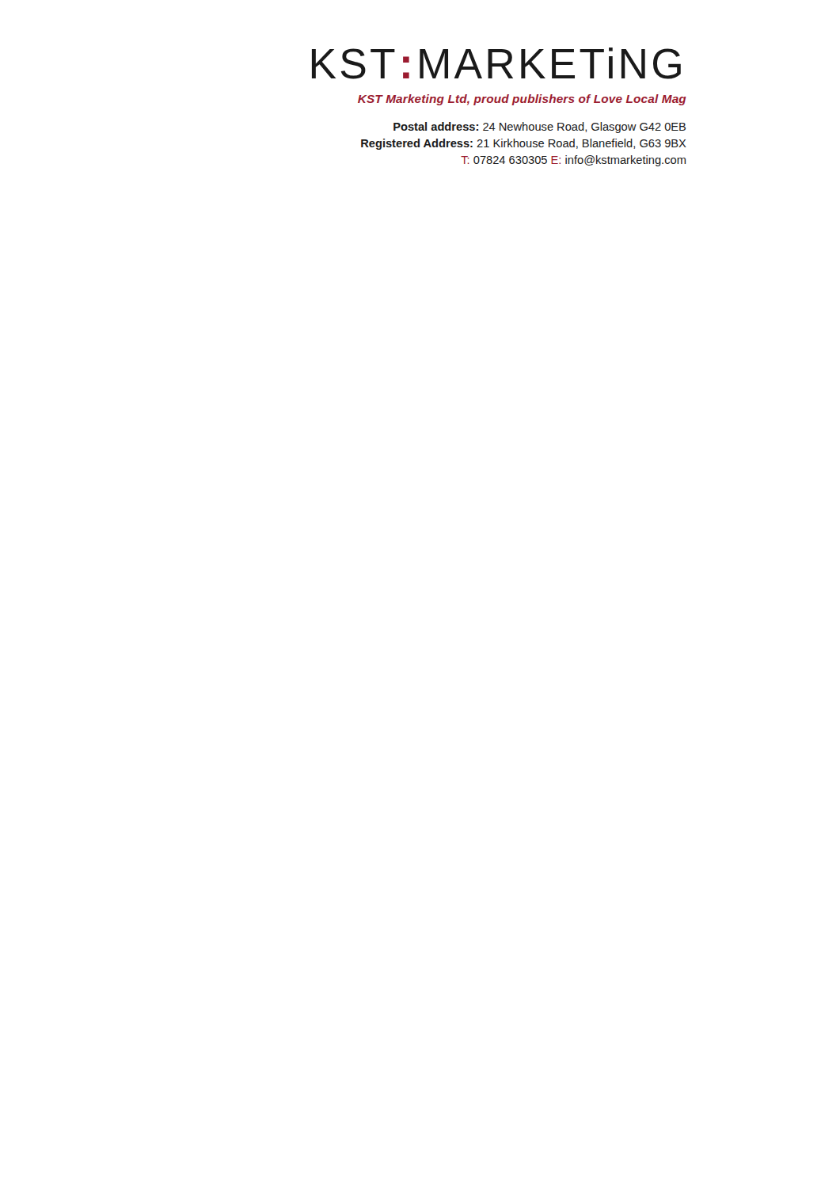KST: MARKETi NG
KST Marketing Ltd, proud publishers of Love Local Mag
Postal address: 24 Newhouse Road, Glasgow G42 0EB
Registered Address: 21 Kirkhouse Road, Blanefield, G63 9BX
T: 07824 630305 E: info@kstmarketing.com